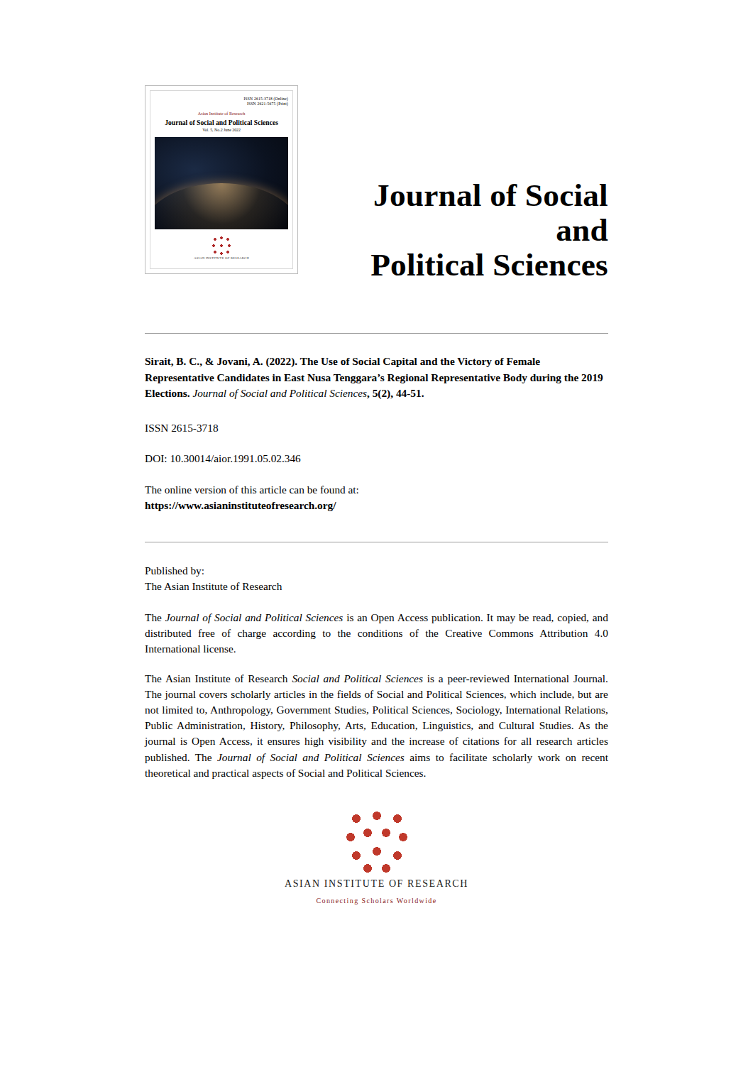ISSN 2615-3718 (Online)
ISSN 2621-5675 (Print)
Asian Institute of Research
Journal of Social and Political Sciences
Vol. 5, No.2 June 2022
ASIAN INSTITUTE OF RESEARCH
Journal of Social and
Political Sciences
Sirait, B. C., & Jovani, A. (2022). The Use of Social Capital and the Victory of Female Representative Candidates in East Nusa Tenggara’s Regional Representative Body during the 2019 Elections. Journal of Social and Political Sciences, 5(2), 44-51.
ISSN 2615-3718
DOI: 10.30014/aior.1991.05.02.346
The online version of this article can be found at:
https://www.asianinstituteofresearch.org/
Published by:
The Asian Institute of Research
The Journal of Social and Political Sciences is an Open Access publication. It may be read, copied, and distributed free of charge according to the conditions of the Creative Commons Attribution 4.0 International license.
The Asian Institute of Research Social and Political Sciences is a peer-reviewed International Journal. The journal covers scholarly articles in the fields of Social and Political Sciences, which include, but are not limited to, Anthropology, Government Studies, Political Sciences, Sociology, International Relations, Public Administration, History, Philosophy, Arts, Education, Linguistics, and Cultural Studies. As the journal is Open Access, it ensures high visibility and the increase of citations for all research articles published. The Journal of Social and Political Sciences aims to facilitate scholarly work on recent theoretical and practical aspects of Social and Political Sciences.
ASIAN INSTITUTE OF RESEARCH
Connecting Scholars Worldwide